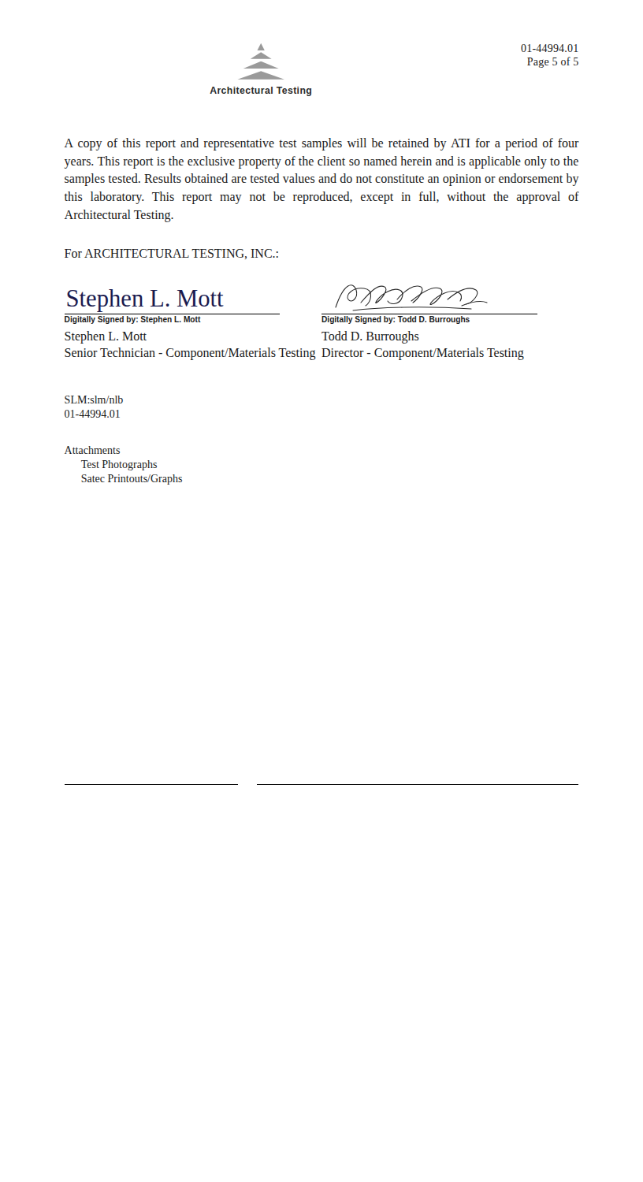01-44994.01
Page 5 of 5
Architectural Testing
A copy of this report and representative test samples will be retained by ATI for a period of four years. This report is the exclusive property of the client so named herein and is applicable only to the samples tested. Results obtained are tested values and do not constitute an opinion or endorsement by this laboratory. This report may not be reproduced, except in full, without the approval of Architectural Testing.
For ARCHITECTURAL TESTING, INC.:
| Stephen L. Mott Digitally Signed by: Stephen L. Mott Stephen L. Mott Senior Technician - Component/Materials Testing | Digitally Signed by: Todd D. Burroughs Todd D. Burroughs Director - Component/Materials Testing |
SLM:slm/nlb
01-44994.01
Attachments
Test Photographs
Satec Printouts/Graphs